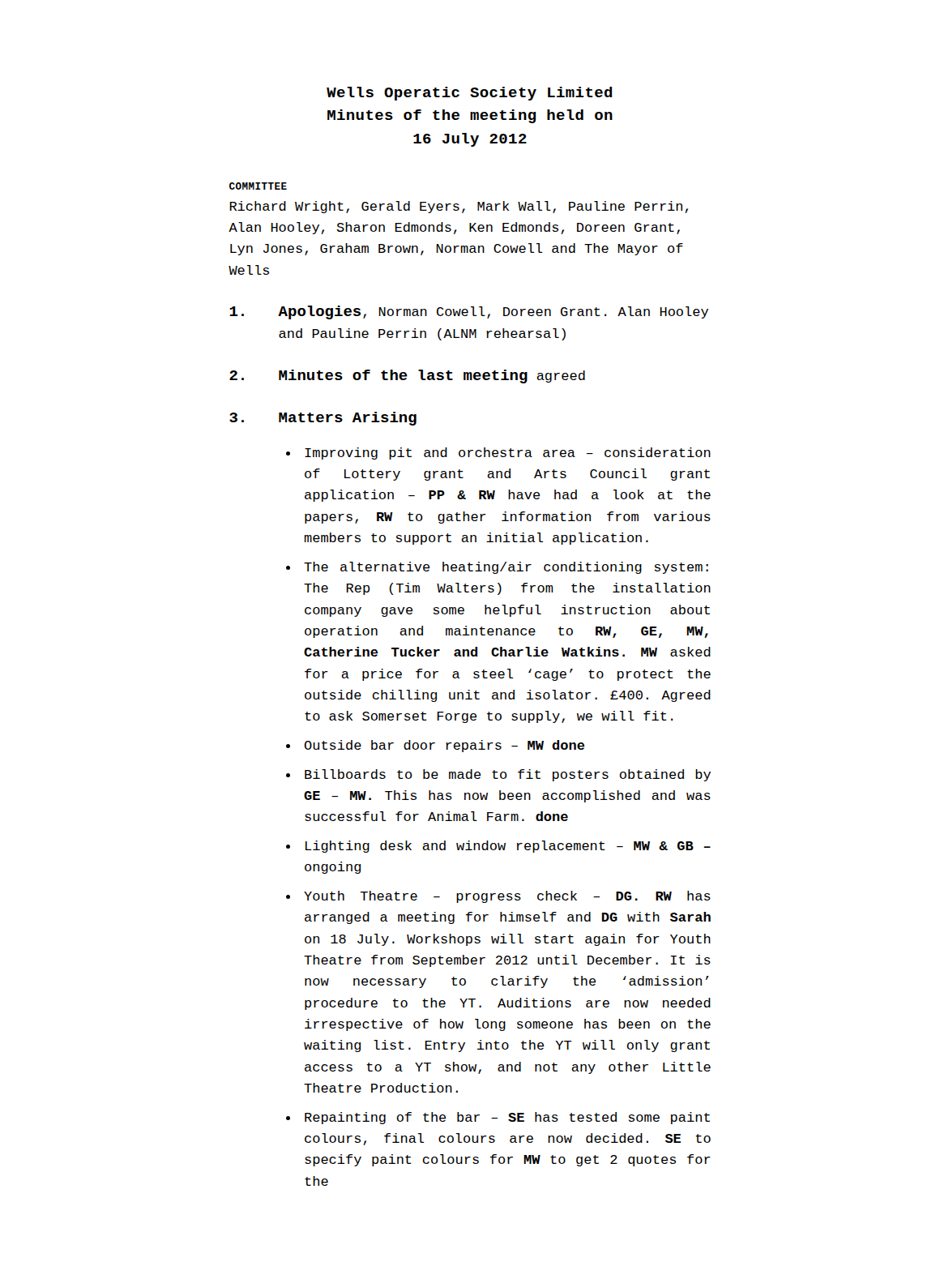Wells Operatic Society Limited
Minutes of the meeting held on
16 July 2012
COMMITTEE
Richard Wright, Gerald Eyers, Mark Wall, Pauline Perrin, Alan Hooley, Sharon Edmonds, Ken Edmonds, Doreen Grant, Lyn Jones, Graham Brown, Norman Cowell and The Mayor of Wells
Apologies, Norman Cowell, Doreen Grant. Alan Hooley and Pauline Perrin (ALNM rehearsal)
Minutes of the last meeting agreed
Matters Arising
Improving pit and orchestra area – consideration of Lottery grant and Arts Council grant application – PP & RW have had a look at the papers, RW to gather information from various members to support an initial application.
The alternative heating/air conditioning system: The Rep (Tim Walters) from the installation company gave some helpful instruction about operation and maintenance to RW, GE, MW, Catherine Tucker and Charlie Watkins. MW asked for a price for a steel ‘cage’ to protect the outside chilling unit and isolator. £400. Agreed to ask Somerset Forge to supply, we will fit.
Outside bar door repairs – MW done
Billboards to be made to fit posters obtained by GE – MW. This has now been accomplished and was successful for Animal Farm. done
Lighting desk and window replacement – MW & GB – ongoing
Youth Theatre – progress check – DG. RW has arranged a meeting for himself and DG with Sarah on 18 July. Workshops will start again for Youth Theatre from September 2012 until December. It is now necessary to clarify the ‘admission’ procedure to the YT. Auditions are now needed irrespective of how long someone has been on the waiting list. Entry into the YT will only grant access to a YT show, and not any other Little Theatre Production.
Repainting of the bar – SE has tested some paint colours, final colours are now decided. SE to specify paint colours for MW to get 2 quotes for the